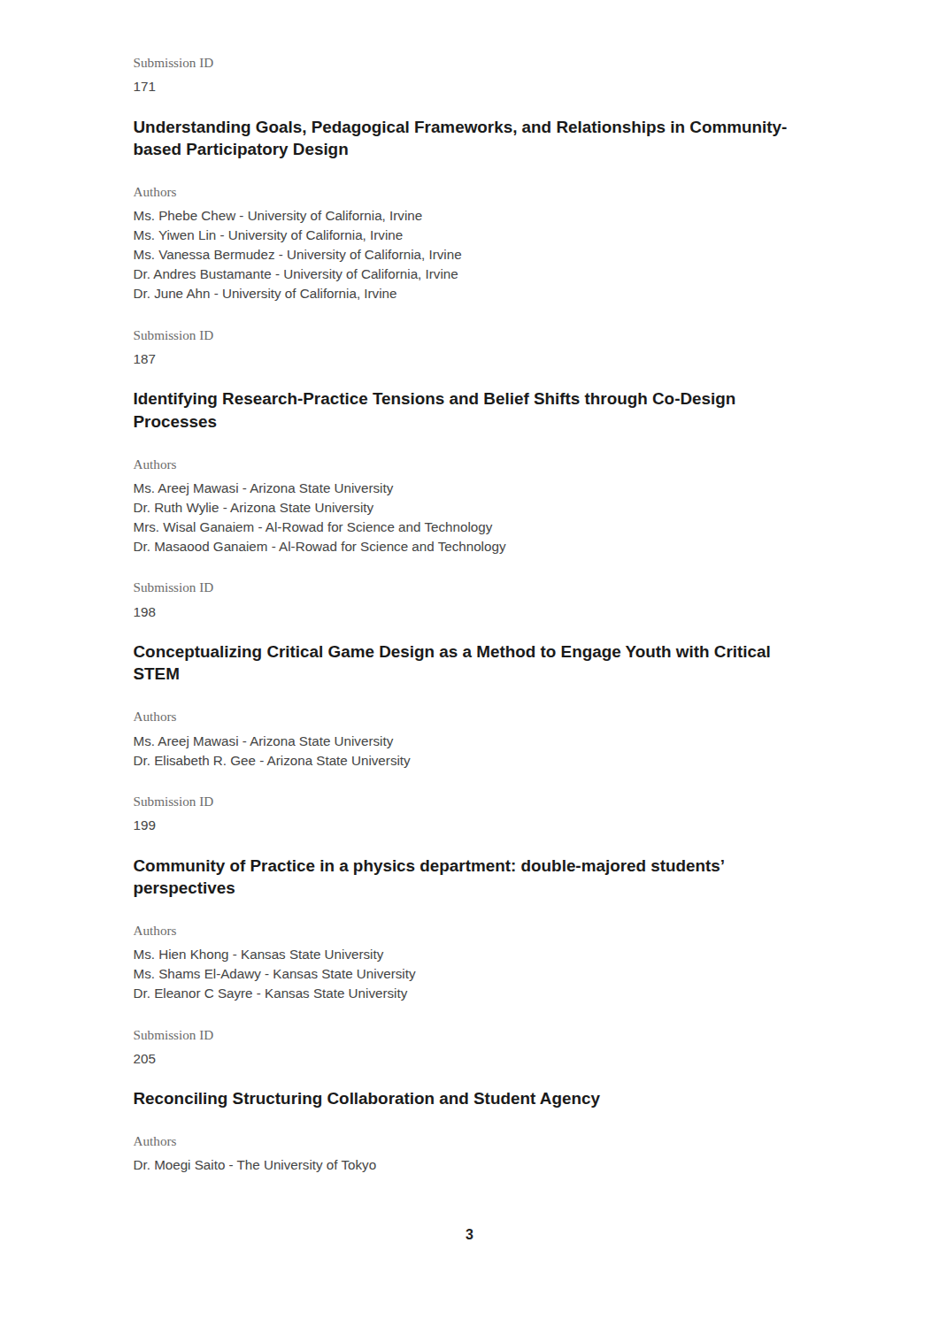Submission ID
171
Understanding Goals, Pedagogical Frameworks, and Relationships in Community-based Participatory Design
Authors
Ms. Phebe Chew - University of California, Irvine Ms. Yiwen Lin - University of California, Irvine Ms. Vanessa Bermudez - University of California, Irvine Dr. Andres Bustamante - University of California, Irvine Dr. June Ahn - University of California, Irvine
Submission ID
187
Identifying Research-Practice Tensions and Belief Shifts through Co-Design Processes
Authors
Ms. Areej Mawasi - Arizona State University Dr. Ruth Wylie - Arizona State University Mrs. Wisal Ganaiem - Al-Rowad for Science and Technology Dr. Masaood Ganaiem - Al-Rowad for Science and Technology
Submission ID
198
Conceptualizing Critical Game Design as a Method to Engage Youth with Critical STEM
Authors
Ms. Areej Mawasi - Arizona State University Dr. Elisabeth R. Gee - Arizona State University
Submission ID
199
Community of Practice in a physics department: double-majored students’ perspectives
Authors
Ms. Hien Khong - Kansas State University Ms. Shams El-Adawy - Kansas State University Dr. Eleanor C Sayre - Kansas State University
Submission ID
205
Reconciling Structuring Collaboration and Student Agency
Authors
Dr. Moegi Saito - The University of Tokyo
3